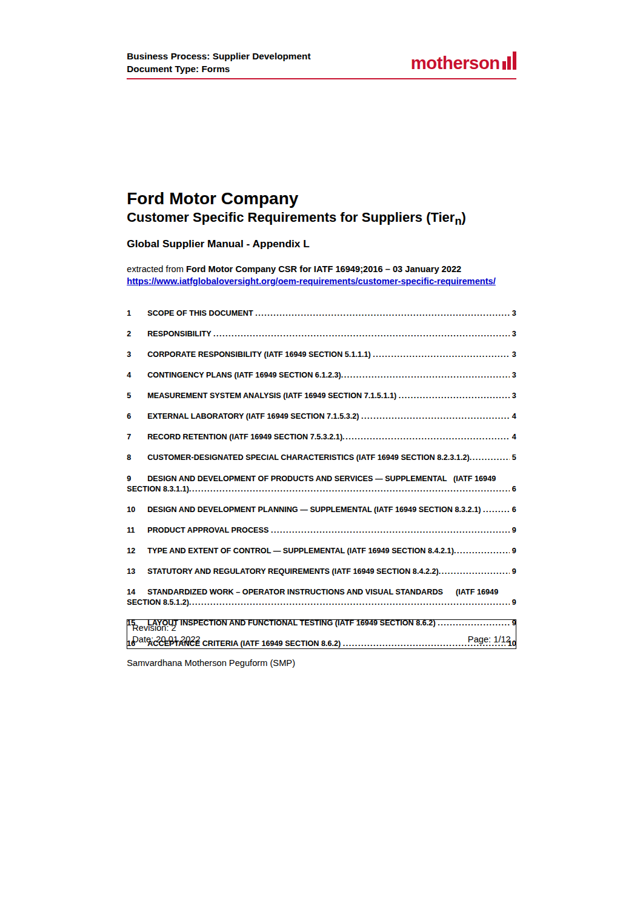Business Process: Supplier Development
Document Type: Forms
motherson
Ford Motor Company Customer Specific Requirements for Suppliers (Tiern)
Global Supplier Manual - Appendix L
extracted from Ford Motor Company CSR for IATF 16949;2016 – 03 January 2022
https://www.iatfglobaloversight.org/oem-requirements/customer-specific-requirements/
1 SCOPE OF THIS DOCUMENT ............................................................................................................... 3
2 RESPONSIBILITY ............................................................................................................................. 3
3 CORPORATE RESPONSIBILITY (IATF 16949 SECTION 5.1.1.1) ............................................................. 3
4 CONTINGENCY PLANS (IATF 16949 SECTION 6.1.2.3)........................................................................... 3
5 MEASUREMENT SYSTEM ANALYSIS (IATF 16949 SECTION 7.1.5.1.1) .................................................. 3
6 EXTERNAL LABORATORY (IATF 16949 SECTION 7.1.5.3.2) .................................................................... 4
7 RECORD RETENTION (IATF 16949 SECTION 7.5.3.2.1)........................................................................... 4
8 CUSTOMER-DESIGNATED SPECIAL CHARACTERISTICS (IATF 16949 SECTION 8.2.3.1.2)........................ 5
9 DESIGN AND DEVELOPMENT OF PRODUCTS AND SERVICES — SUPPLEMENTAL (IATF 16949
SECTION 8.3.1.1)............................................................................................................................................. 6
10 DESIGN AND DEVELOPMENT PLANNING — SUPPLEMENTAL (IATF 16949 SECTION 8.3.2.1) ............... 6
11 PRODUCT APPROVAL PROCESS ......................................................................................................... 9
12 TYPE AND EXTENT OF CONTROL — SUPPLEMENTAL (IATF 16949 SECTION 8.4.2.1)............................ 9
13 STATUTORY AND REGULATORY REQUIREMENTS (IATF 16949 SECTION 8.4.2.2)................................ 9
14 STANDARDIZED WORK – OPERATOR INSTRUCTIONS AND VISUAL STANDARDS (IATF 16949
SECTION 8.5.1.2)............................................................................................................................................. 9
15 LAYOUT INSPECTION AND FUNCTIONAL TESTING (IATF 16949 SECTION 8.6.2) .................................. 9
16 ACCEPTANCE CRITERIA (IATF 16949 SECTION 8.6.2) ......................................................................... 10
Revision: 2
Date: 20.01.2022 Page: 1/12
Samvardhana Motherson Peguform (SMP)